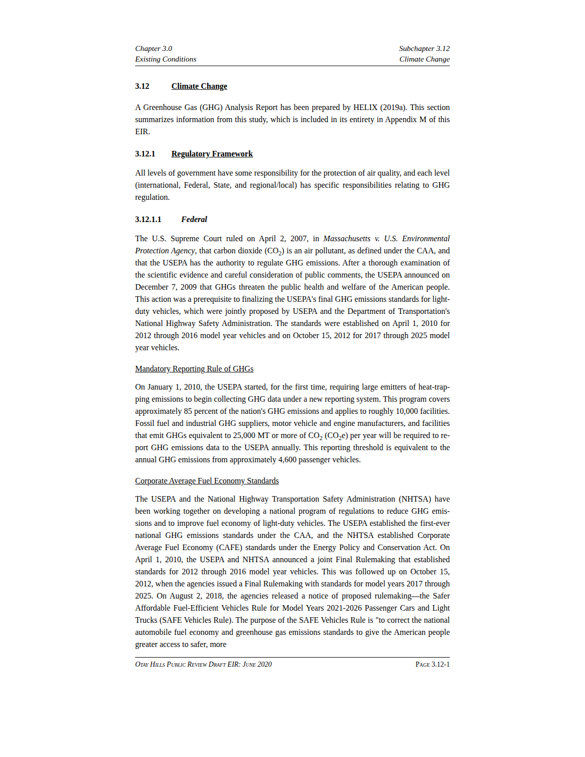Chapter 3.0
Existing Conditions
Subchapter 3.12
Climate Change
3.12 Climate Change
A Greenhouse Gas (GHG) Analysis Report has been prepared by HELIX (2019a). This section summarizes information from this study, which is included in its entirety in Appendix M of this EIR.
3.12.1 Regulatory Framework
All levels of government have some responsibility for the protection of air quality, and each level (international, Federal, State, and regional/local) has specific responsibilities relating to GHG regulation.
3.12.1.1 Federal
The U.S. Supreme Court ruled on April 2, 2007, in Massachusetts v. U.S. Environmental Protection Agency, that carbon dioxide (CO2) is an air pollutant, as defined under the CAA, and that the USEPA has the authority to regulate GHG emissions. After a thorough examination of the scientific evidence and careful consideration of public comments, the USEPA announced on December 7, 2009 that GHGs threaten the public health and welfare of the American people. This action was a prerequisite to finalizing the USEPA's final GHG emissions standards for light-duty vehicles, which were jointly proposed by USEPA and the Department of Transportation's National Highway Safety Administration. The standards were established on April 1, 2010 for 2012 through 2016 model year vehicles and on October 15, 2012 for 2017 through 2025 model year vehicles.
Mandatory Reporting Rule of GHGs
On January 1, 2010, the USEPA started, for the first time, requiring large emitters of heat-trapping emissions to begin collecting GHG data under a new reporting system. This program covers approximately 85 percent of the nation's GHG emissions and applies to roughly 10,000 facilities. Fossil fuel and industrial GHG suppliers, motor vehicle and engine manufacturers, and facilities that emit GHGs equivalent to 25,000 MT or more of CO2 (CO2e) per year will be required to report GHG emissions data to the USEPA annually. This reporting threshold is equivalent to the annual GHG emissions from approximately 4,600 passenger vehicles.
Corporate Average Fuel Economy Standards
The USEPA and the National Highway Transportation Safety Administration (NHTSA) have been working together on developing a national program of regulations to reduce GHG emissions and to improve fuel economy of light-duty vehicles. The USEPA established the first-ever national GHG emissions standards under the CAA, and the NHTSA established Corporate Average Fuel Economy (CAFE) standards under the Energy Policy and Conservation Act. On April 1, 2010, the USEPA and NHTSA announced a joint Final Rulemaking that established standards for 2012 through 2016 model year vehicles. This was followed up on October 15, 2012, when the agencies issued a Final Rulemaking with standards for model years 2017 through 2025. On August 2, 2018, the agencies released a notice of proposed rulemaking—the Safer Affordable Fuel-Efficient Vehicles Rule for Model Years 2021-2026 Passenger Cars and Light Trucks (SAFE Vehicles Rule). The purpose of the SAFE Vehicles Rule is "to correct the national automobile fuel economy and greenhouse gas emissions standards to give the American people greater access to safer, more
Otay Hills Public Review Draft EIR: June 2020
Page 3.12-1